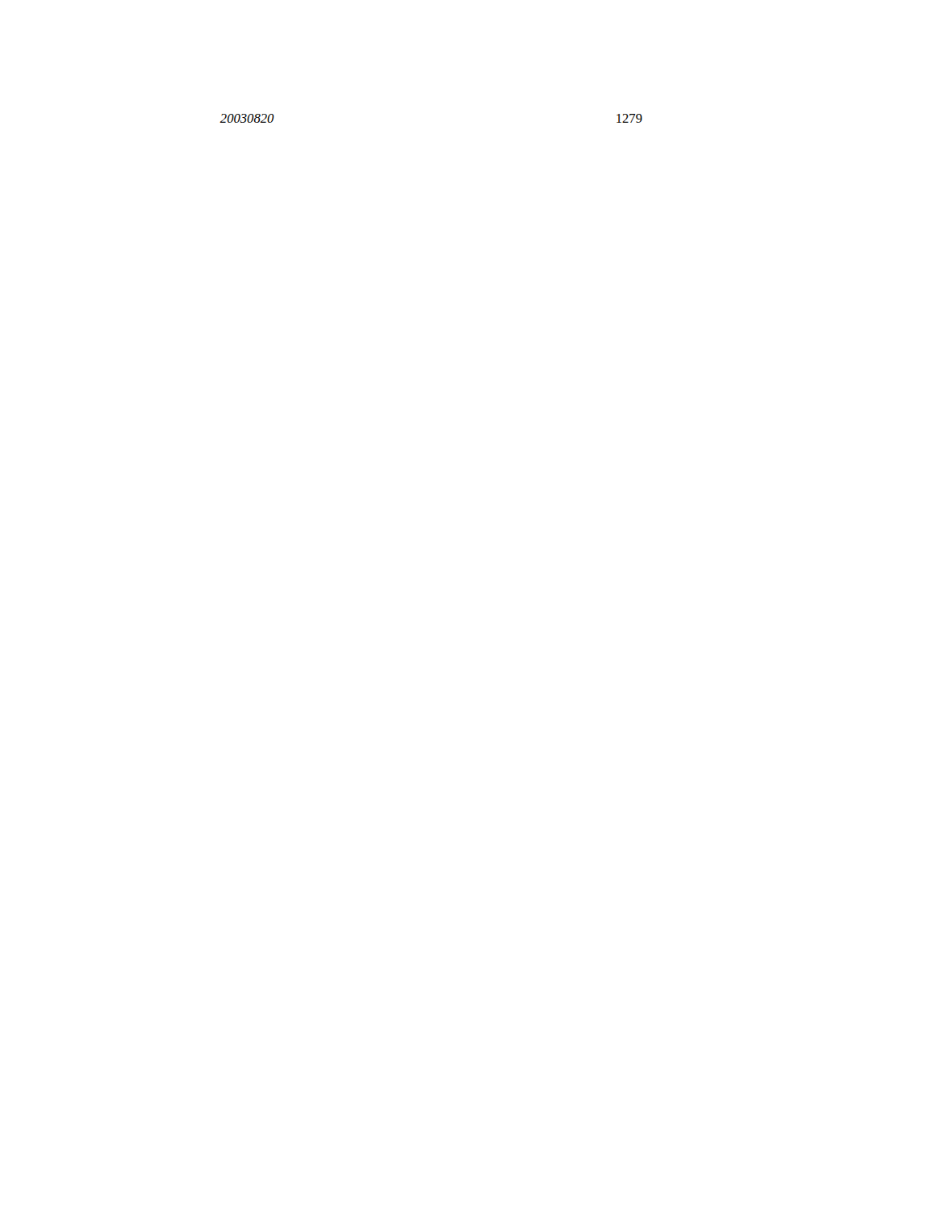20030820 1279